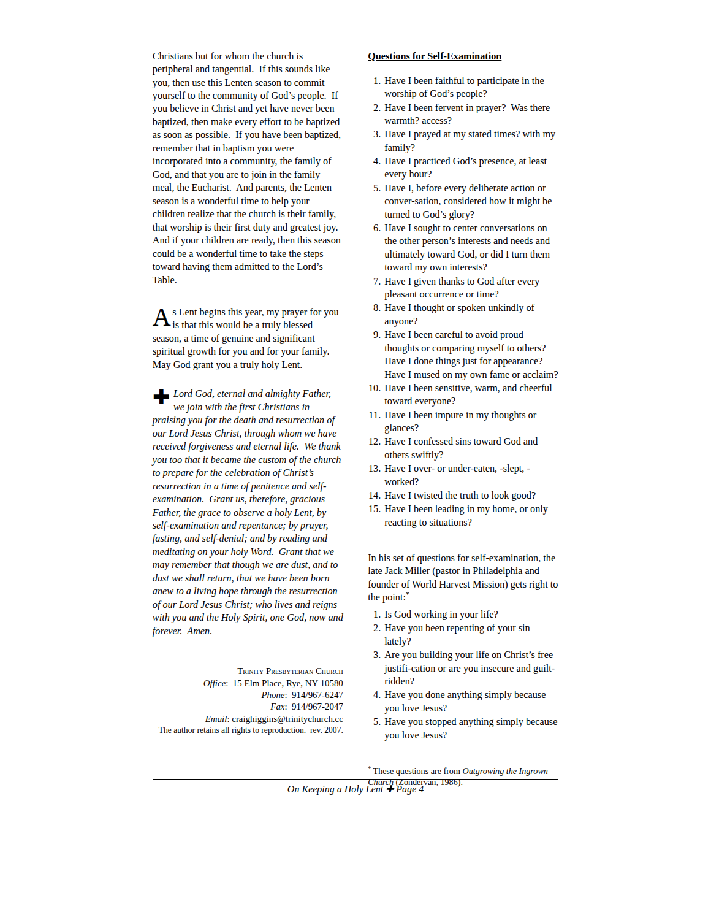Christians but for whom the church is peripheral and tangential. If this sounds like you, then use this Lenten season to commit yourself to the community of God’s people. If you believe in Christ and yet have never been baptized, then make every effort to be baptized as soon as possible. If you have been baptized, remember that in baptism you were incorporated into a community, the family of God, and that you are to join in the family meal, the Eucharist. And parents, the Lenten season is a wonderful time to help your children realize that the church is their family, that worship is their first duty and greatest joy. And if your children are ready, then this season could be a wonderful time to take the steps toward having them admitted to the Lord’s Table.
As Lent begins this year, my prayer for you is that this would be a truly blessed season, a time of genuine and significant spiritual growth for you and for your family. May God grant you a truly holy Lent.
✚Lord God, eternal and almighty Father, we join with the first Christians in praising you for the death and resurrection of our Lord Jesus Christ, through whom we have received forgiveness and eternal life. We thank you too that it became the custom of the church to prepare for the celebration of Christ’s resurrection in a time of penitence and self-examination. Grant us, therefore, gracious Father, the grace to observe a holy Lent, by self-examination and repentance; by prayer, fasting, and self-denial; and by reading and meditating on your holy Word. Grant that we may remember that though we are dust, and to dust we shall return, that we have been born anew to a living hope through the resurrection of our Lord Jesus Christ; who lives and reigns with you and the Holy Spirit, one God, now and forever. Amen.
Trinity Presbyterian Church
Office: 15 Elm Place, Rye, NY 10580
Phone: 914/967-6247
Fax: 914/967-2047
Email: craighiggins@trinitychurch.cc
The author retains all rights to reproduction. rev. 2007.
Questions for Self-Examination
Have I been faithful to participate in the worship of God’s people?
Have I been fervent in prayer? Was there warmth? access?
Have I prayed at my stated times? with my family?
Have I practiced God’s presence, at least every hour?
Have I, before every deliberate action or conver-sation, considered how it might be turned to God’s glory?
Have I sought to center conversations on the other person’s interests and needs and ultimately toward God, or did I turn them toward my own interests?
Have I given thanks to God after every pleasant occurrence or time?
Have I thought or spoken unkindly of anyone?
Have I been careful to avoid proud thoughts or comparing myself to others? Have I done things just for appearance? Have I mused on my own fame or acclaim?
Have I been sensitive, warm, and cheerful toward everyone?
Have I been impure in my thoughts or glances?
Have I confessed sins toward God and others swiftly?
Have I over- or under-eaten, -slept, -worked?
Have I twisted the truth to look good?
Have I been leading in my home, or only reacting to situations?
In his set of questions for self-examination, the late Jack Miller (pastor in Philadelphia and founder of World Harvest Mission) gets right to the point:*
Is God working in your life?
Have you been repenting of your sin lately?
Are you building your life on Christ’s free justifi-cation or are you insecure and guilt-ridden?
Have you done anything simply because you love Jesus?
Have you stopped anything simply because you love Jesus?
* These questions are from Outgrowing the Ingrown Church (Zondervan, 1986).
On Keeping a Holy Lent ✚ Page 4